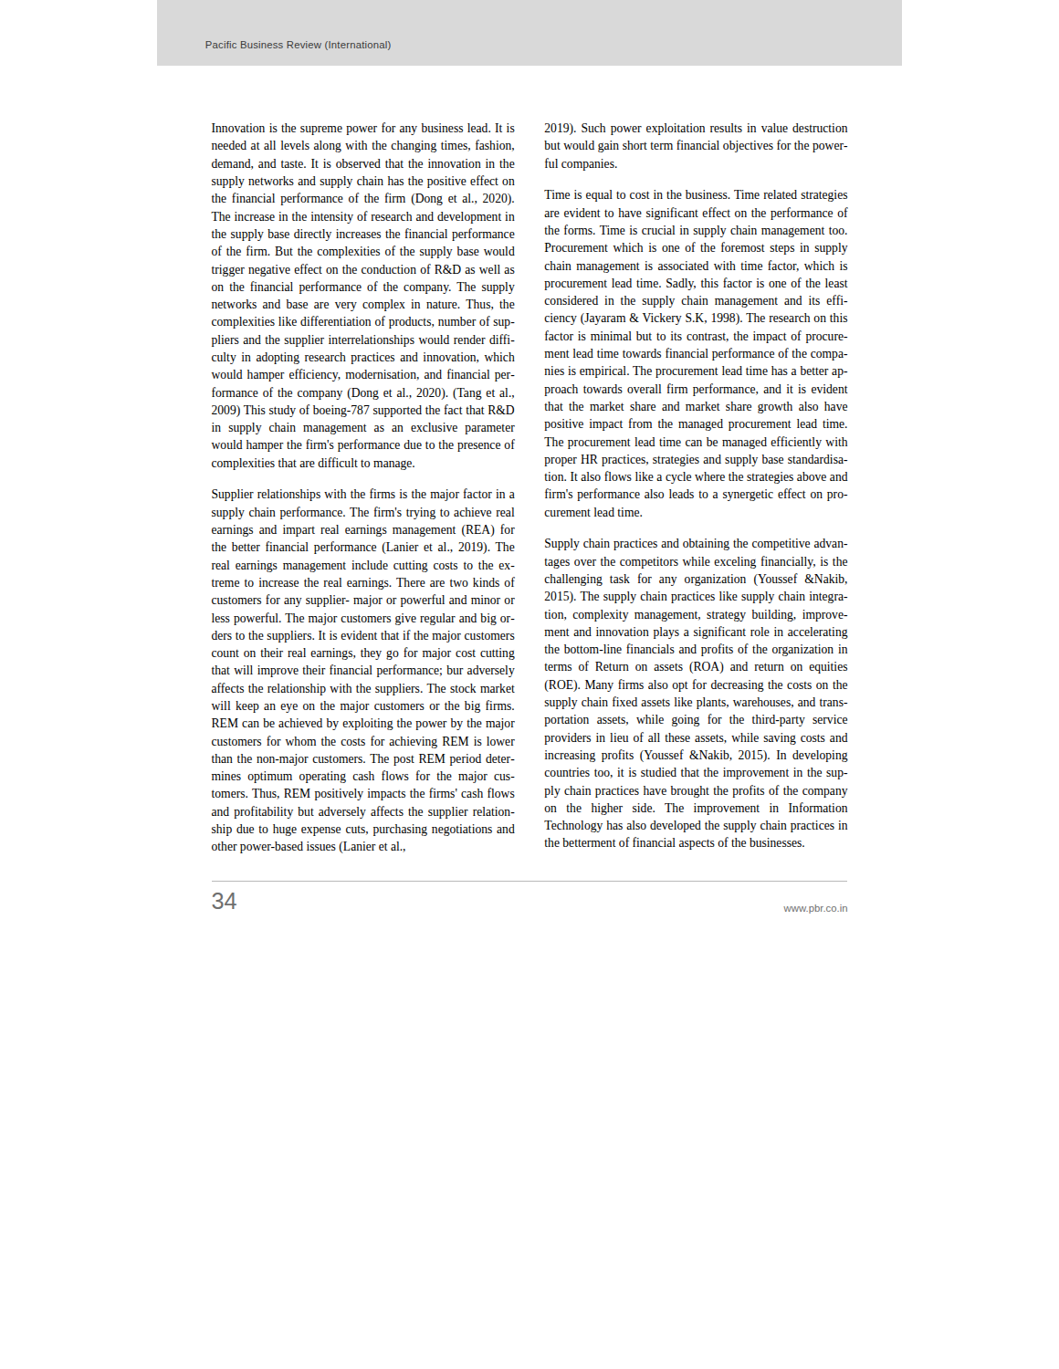Pacific Business Review (International)
Innovation is the supreme power for any business lead. It is needed at all levels along with the changing times, fashion, demand, and taste. It is observed that the innovation in the supply networks and supply chain has the positive effect on the financial performance of the firm (Dong et al., 2020). The increase in the intensity of research and development in the supply base directly increases the financial performance of the firm. But the complexities of the supply base would trigger negative effect on the conduction of R&D as well as on the financial performance of the company. The supply networks and base are very complex in nature. Thus, the complexities like differentiation of products, number of suppliers and the supplier interrelationships would render difficulty in adopting research practices and innovation, which would hamper efficiency, modernisation, and financial performance of the company (Dong et al., 2020). (Tang et al., 2009) This study of boeing-787 supported the fact that R&D in supply chain management as an exclusive parameter would hamper the firm's performance due to the presence of complexities that are difficult to manage.
Supplier relationships with the firms is the major factor in a supply chain performance. The firm's trying to achieve real earnings and impart real earnings management (REA) for the better financial performance (Lanier et al., 2019). The real earnings management include cutting costs to the extreme to increase the real earnings. There are two kinds of customers for any supplier- major or powerful and minor or less powerful. The major customers give regular and big orders to the suppliers. It is evident that if the major customers count on their real earnings, they go for major cost cutting that will improve their financial performance; bur adversely affects the relationship with the suppliers. The stock market will keep an eye on the major customers or the big firms. REM can be achieved by exploiting the power by the major customers for whom the costs for achieving REM is lower than the non-major customers. The post REM period determines optimum operating cash flows for the major customers. Thus, REM positively impacts the firms' cash flows and profitability but adversely affects the supplier relationship due to huge expense cuts, purchasing negotiations and other power-based issues (Lanier et al.,
2019). Such power exploitation results in value destruction but would gain short term financial objectives for the powerful companies.
Time is equal to cost in the business. Time related strategies are evident to have significant effect on the performance of the forms. Time is crucial in supply chain management too. Procurement which is one of the foremost steps in supply chain management is associated with time factor, which is procurement lead time. Sadly, this factor is one of the least considered in the supply chain management and its efficiency (Jayaram & Vickery S.K, 1998). The research on this factor is minimal but to its contrast, the impact of procurement lead time towards financial performance of the companies is empirical. The procurement lead time has a better approach towards overall firm performance, and it is evident that the market share and market share growth also have positive impact from the managed procurement lead time. The procurement lead time can be managed efficiently with proper HR practices, strategies and supply base standardisation. It also flows like a cycle where the strategies above and firm's performance also leads to a synergetic effect on procurement lead time.
Supply chain practices and obtaining the competitive advantages over the competitors while exceling financially, is the challenging task for any organization (Youssef &Nakib, 2015). The supply chain practices like supply chain integration, complexity management, strategy building, improvement and innovation plays a significant role in accelerating the bottom-line financials and profits of the organization in terms of Return on assets (ROA) and return on equities (ROE). Many firms also opt for decreasing the costs on the supply chain fixed assets like plants, warehouses, and transportation assets, while going for the third-party service providers in lieu of all these assets, while saving costs and increasing profits (Youssef &Nakib, 2015). In developing countries too, it is studied that the improvement in the supply chain practices have brought the profits of the company on the higher side. The improvement in Information Technology has also developed the supply chain practices in the betterment of financial aspects of the businesses.
34
www.pbr.co.in